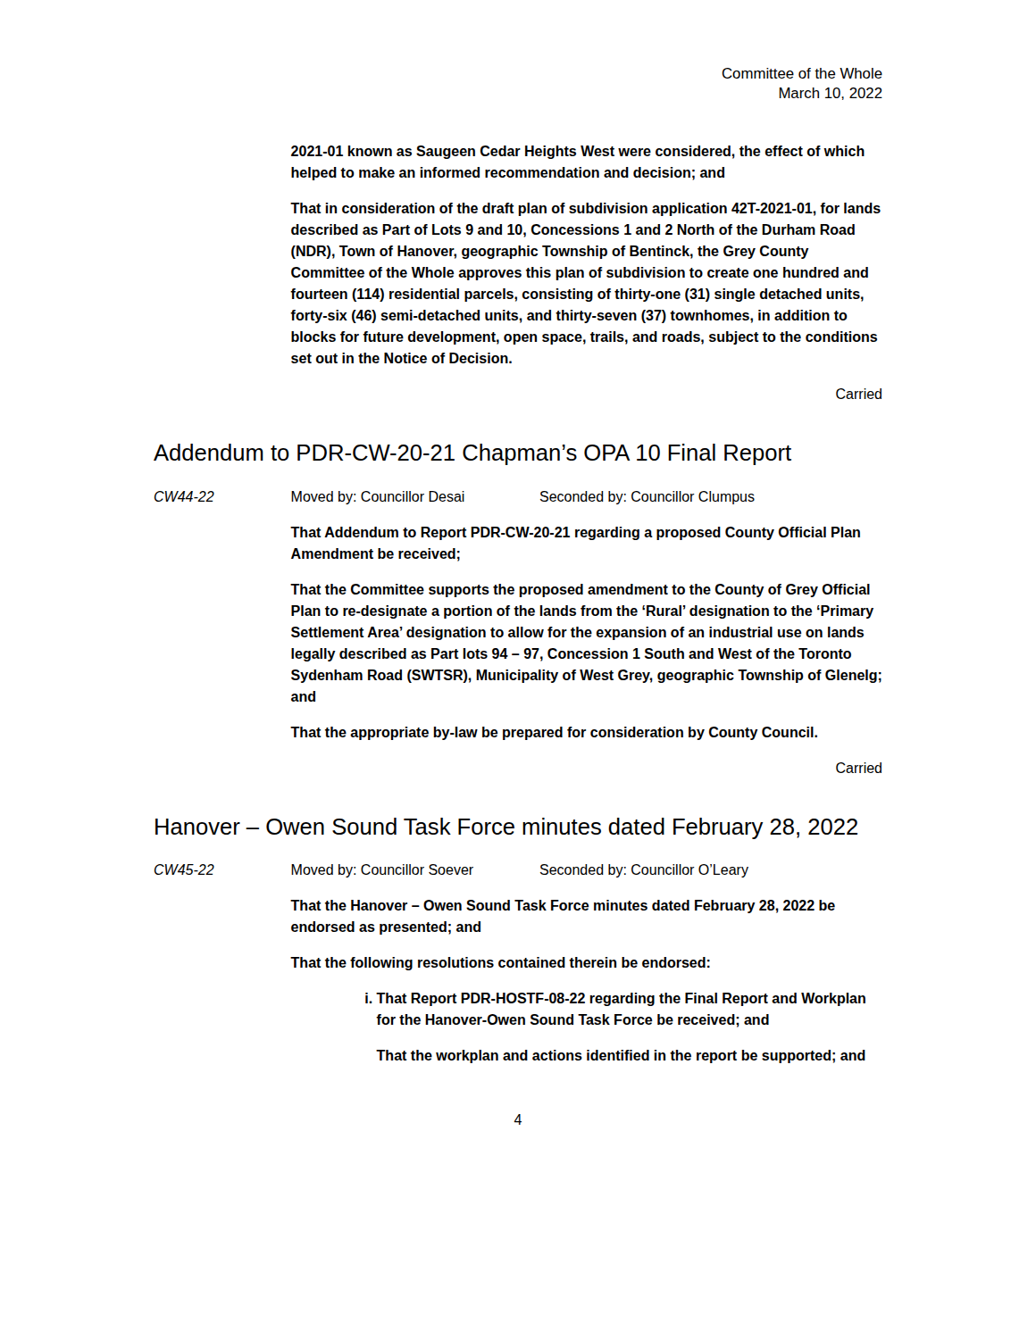Committee of the Whole
March 10, 2022
2021-01 known as Saugeen Cedar Heights West were considered, the effect of which helped to make an informed recommendation and decision; and
That in consideration of the draft plan of subdivision application 42T-2021-01, for lands described as Part of Lots 9 and 10, Concessions 1 and 2 North of the Durham Road (NDR), Town of Hanover, geographic Township of Bentinck, the Grey County Committee of the Whole approves this plan of subdivision to create one hundred and fourteen (114) residential parcels, consisting of thirty-one (31) single detached units, forty-six (46) semi-detached units, and thirty-seven (37) townhomes, in addition to blocks for future development, open space, trails, and roads, subject to the conditions set out in the Notice of Decision.
Carried
Addendum to PDR-CW-20-21 Chapman’s OPA 10 Final Report
CW44-22 Moved by: Councillor Desai Seconded by: Councillor Clumpus
That Addendum to Report PDR-CW-20-21 regarding a proposed County Official Plan Amendment be received;
That the Committee supports the proposed amendment to the County of Grey Official Plan to re-designate a portion of the lands from the ‘Rural’ designation to the ‘Primary Settlement Area’ designation to allow for the expansion of an industrial use on lands legally described as Part lots 94 – 97, Concession 1 South and West of the Toronto Sydenham Road (SWTSR), Municipality of West Grey, geographic Township of Glenelg; and
That the appropriate by-law be prepared for consideration by County Council.
Carried
Hanover – Owen Sound Task Force minutes dated February 28, 2022
CW45-22 Moved by: Councillor Soever Seconded by: Councillor O’Leary
That the Hanover – Owen Sound Task Force minutes dated February 28, 2022 be endorsed as presented; and
That the following resolutions contained therein be endorsed:
That Report PDR-HOSTF-08-22 regarding the Final Report and Workplan for the Hanover-Owen Sound Task Force be received; and
That the workplan and actions identified in the report be supported; and
4